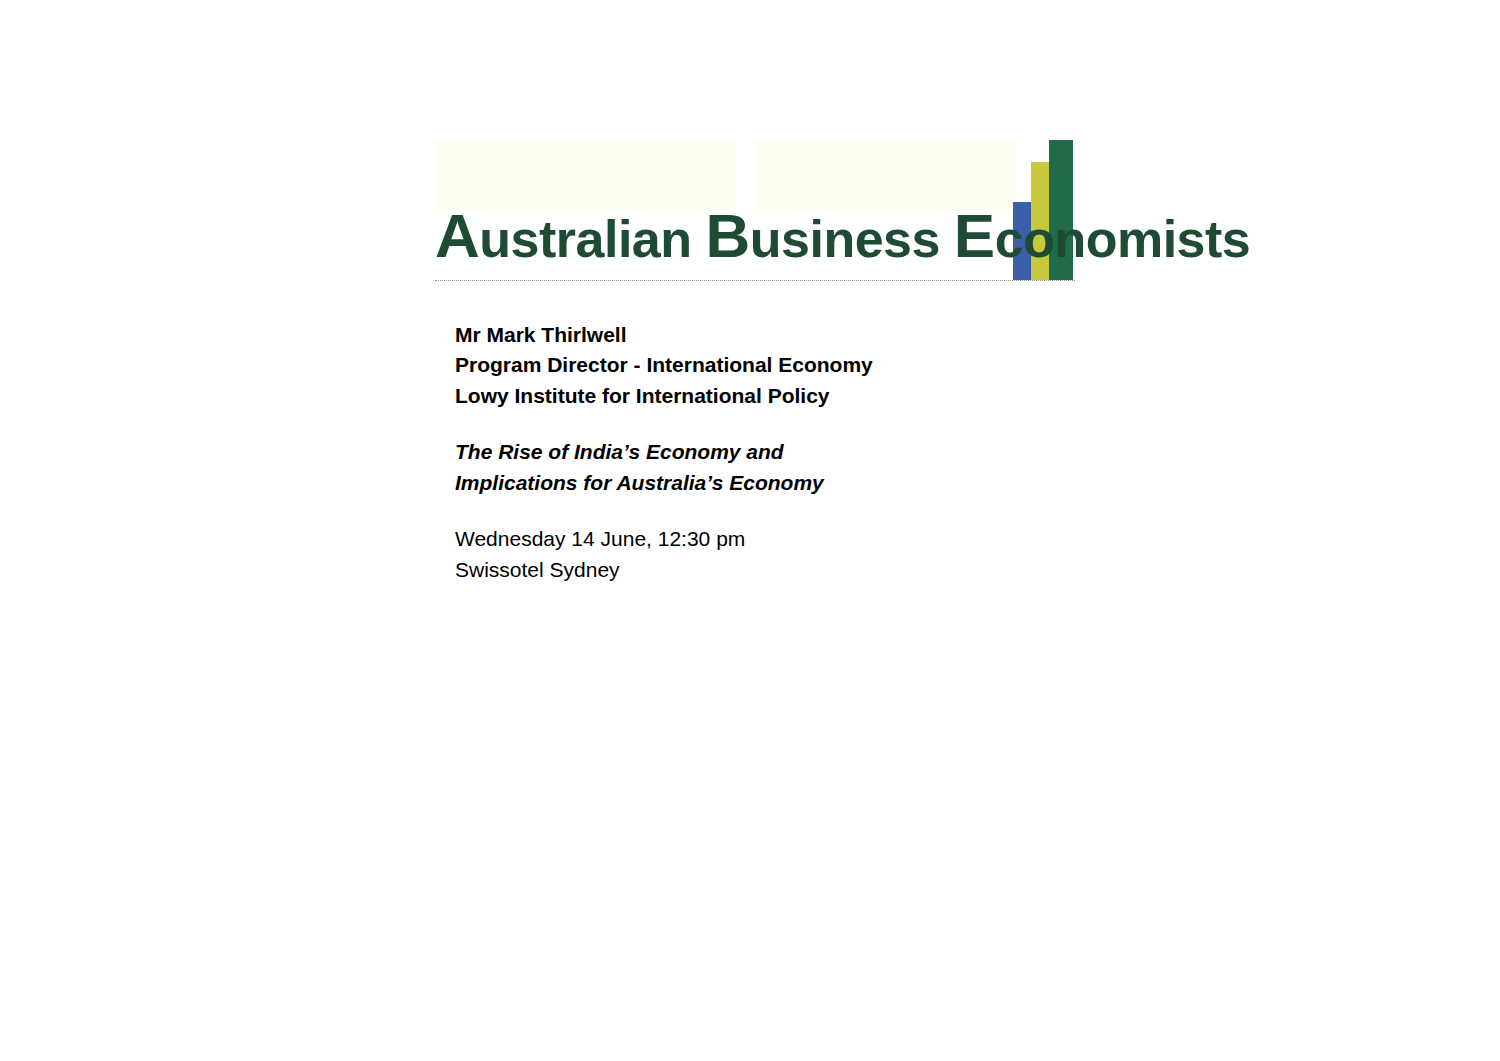Australian Business Economists
Mr Mark Thirlwell
Program Director - International Economy
Lowy Institute for International Policy
The Rise of India’s Economy and
Implications for Australia’s Economy
Wednesday 14 June, 12:30 pm
Swissotel Sydney